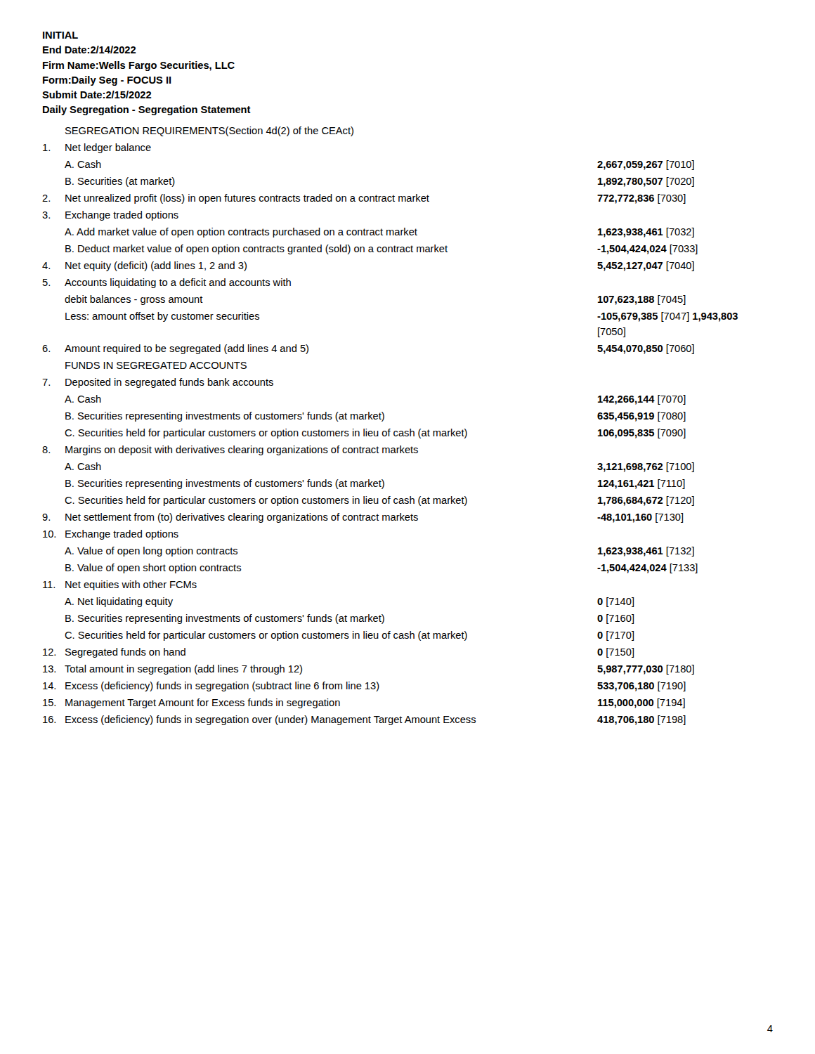INITIAL
End Date:2/14/2022
Firm Name:Wells Fargo Securities, LLC
Form:Daily Seg - FOCUS II
Submit Date:2/15/2022
Daily Segregation - Segregation Statement
| | SEGREGATION REQUIREMENTS(Section 4d(2) of the CEAct) | |
| 1. | Net ledger balance | |
| | A. Cash | 2,667,059,267 [7010] |
| | B. Securities (at market) | 1,892,780,507 [7020] |
| 2. | Net unrealized profit (loss) in open futures contracts traded on a contract market | 772,772,836 [7030] |
| 3. | Exchange traded options | |
| | A. Add market value of open option contracts purchased on a contract market | 1,623,938,461 [7032] |
| | B. Deduct market value of open option contracts granted (sold) on a contract market | -1,504,424,024 [7033] |
| 4. | Net equity (deficit) (add lines 1, 2 and 3) | 5,452,127,047 [7040] |
| 5. | Accounts liquidating to a deficit and accounts with | |
| | debit balances - gross amount | 107,623,188 [7045] |
| | Less: amount offset by customer securities | -105,679,385 [7047] 1,943,803 [7050] |
| 6. | Amount required to be segregated (add lines 4 and 5) | 5,454,070,850 [7060] |
| | FUNDS IN SEGREGATED ACCOUNTS | |
| 7. | Deposited in segregated funds bank accounts | |
| | A. Cash | 142,266,144 [7070] |
| | B. Securities representing investments of customers' funds (at market) | 635,456,919 [7080] |
| | C. Securities held for particular customers or option customers in lieu of cash (at market) | 106,095,835 [7090] |
| 8. | Margins on deposit with derivatives clearing organizations of contract markets | |
| | A. Cash | 3,121,698,762 [7100] |
| | B. Securities representing investments of customers' funds (at market) | 124,161,421 [7110] |
| | C. Securities held for particular customers or option customers in lieu of cash (at market) | 1,786,684,672 [7120] |
| 9. | Net settlement from (to) derivatives clearing organizations of contract markets | -48,101,160 [7130] |
| 10. | Exchange traded options | |
| | A. Value of open long option contracts | 1,623,938,461 [7132] |
| | B. Value of open short option contracts | -1,504,424,024 [7133] |
| 11. | Net equities with other FCMs | |
| | A. Net liquidating equity | 0 [7140] |
| | B. Securities representing investments of customers' funds (at market) | 0 [7160] |
| | C. Securities held for particular customers or option customers in lieu of cash (at market) | 0 [7170] |
| 12. | Segregated funds on hand | 0 [7150] |
| 13. | Total amount in segregation (add lines 7 through 12) | 5,987,777,030 [7180] |
| 14. | Excess (deficiency) funds in segregation (subtract line 6 from line 13) | 533,706,180 [7190] |
| 15. | Management Target Amount for Excess funds in segregation | 115,000,000 [7194] |
| 16. | Excess (deficiency) funds in segregation over (under) Management Target Amount Excess | 418,706,180 [7198] |
4